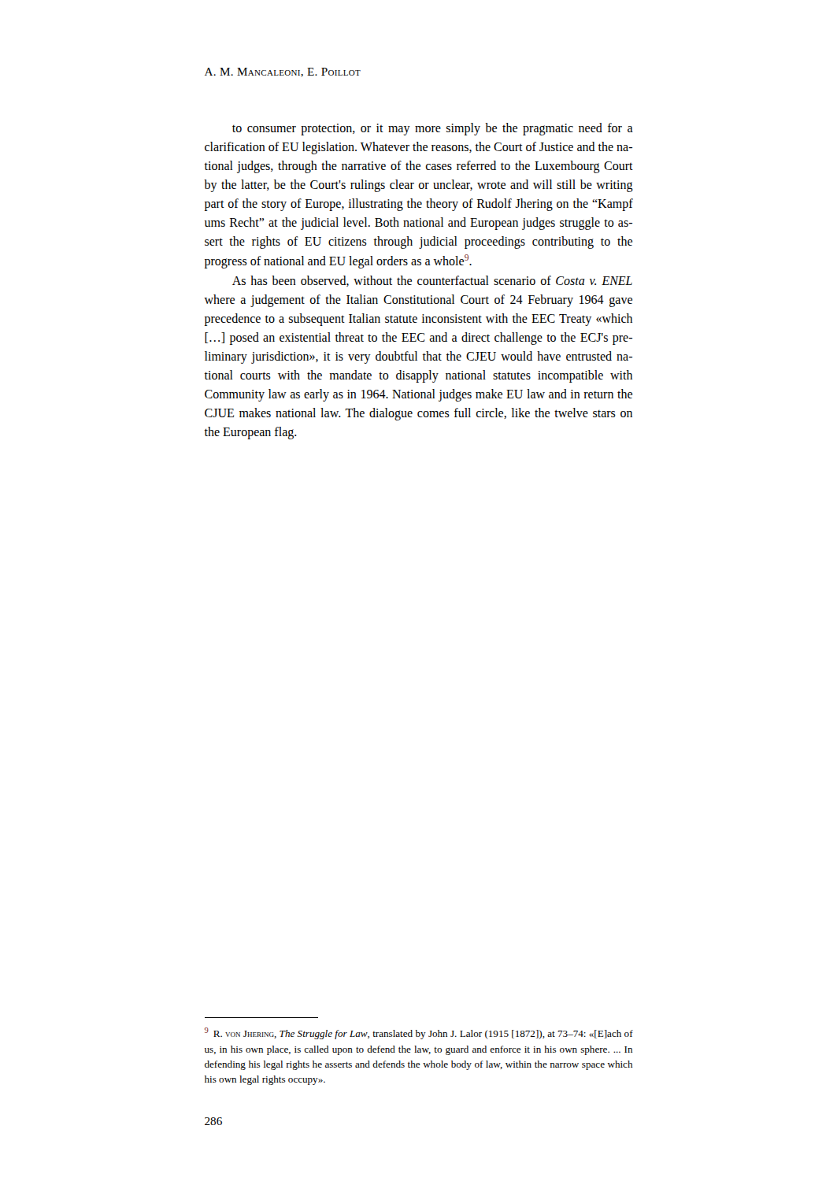A. M. Mancaleoni, E. Poillot
to consumer protection, or it may more simply be the pragmatic need for a clarification of EU legislation. Whatever the reasons, the Court of Justice and the national judges, through the narrative of the cases referred to the Luxembourg Court by the latter, be the Court's rulings clear or unclear, wrote and will still be writing part of the story of Europe, illustrating the theory of Rudolf Jhering on the “Kampf ums Recht” at the judicial level. Both national and European judges struggle to assert the rights of EU citizens through judicial proceedings contributing to the progress of national and EU legal orders as a whole9.
As has been observed, without the counterfactual scenario of Costa v. ENEL where a judgement of the Italian Constitutional Court of 24 February 1964 gave precedence to a subsequent Italian statute inconsistent with the EEC Treaty «which […] posed an existential threat to the EEC and a direct challenge to the ECJ's preliminary jurisdiction», it is very doubtful that the CJEU would have entrusted national courts with the mandate to disapply national statutes incompatible with Community law as early as in 1964. National judges make EU law and in return the CJUE makes national law. The dialogue comes full circle, like the twelve stars on the European flag.
9 R. von Jhering, The Struggle for Law, translated by John J. Lalor (1915 [1872]), at 73–74: «[E]ach of us, in his own place, is called upon to defend the law, to guard and enforce it in his own sphere. ... In defending his legal rights he asserts and defends the whole body of law, within the narrow space which his own legal rights occupy».
286